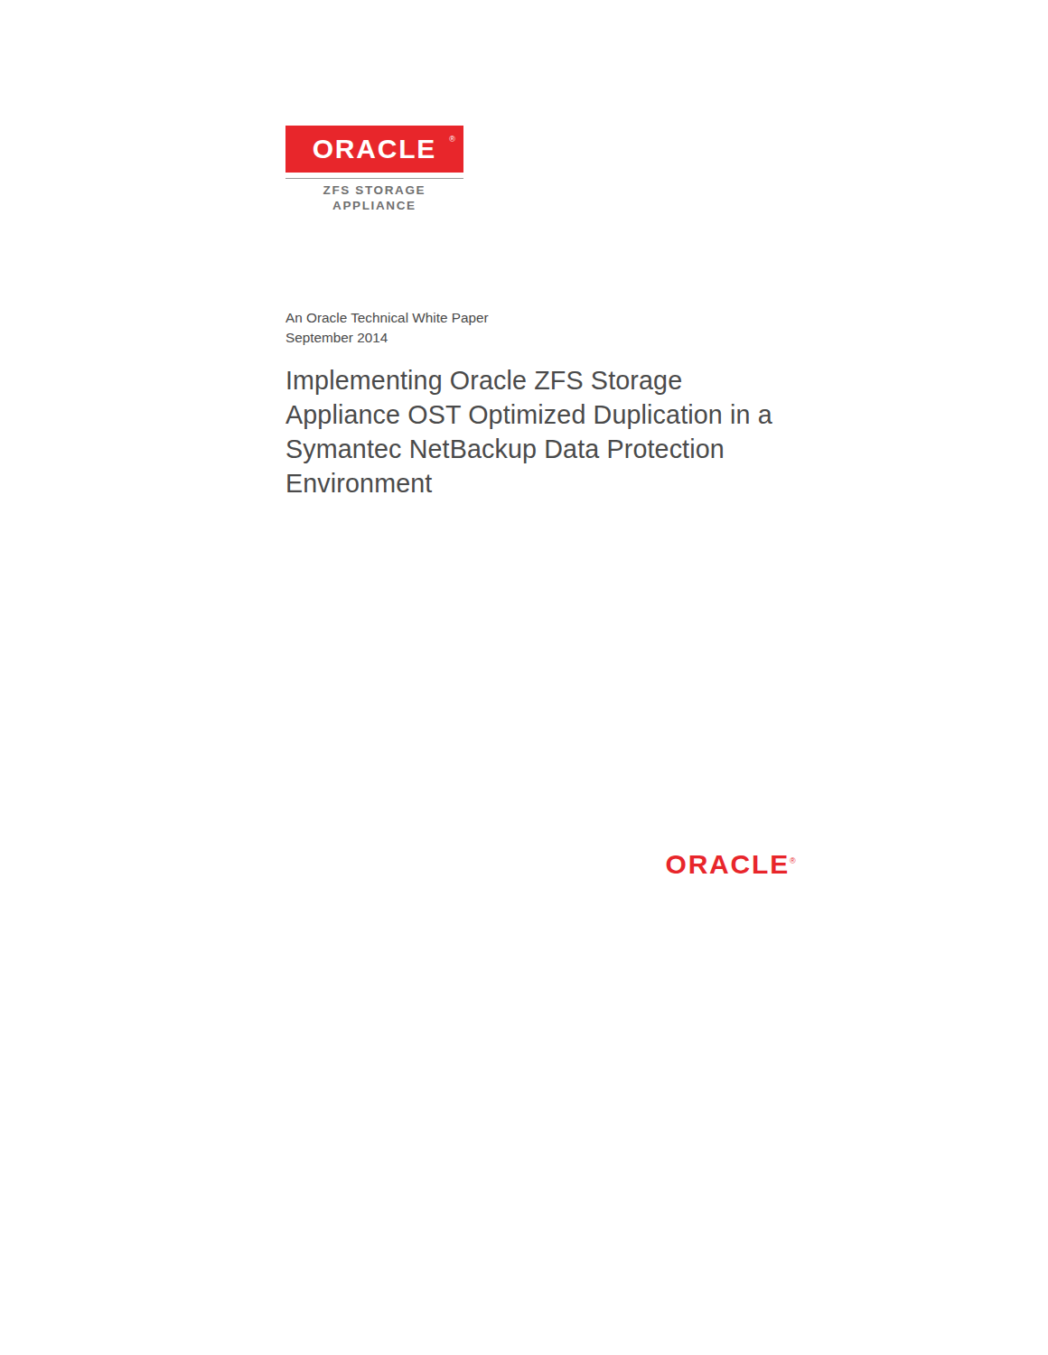ORACLE®
ZFS STORAGE
APPLIANCE
An Oracle Technical White Paper
September 2014
Implementing Oracle ZFS Storage Appliance OST Optimized Duplication in a Symantec NetBackup Data Protection Environment
ORACLE®